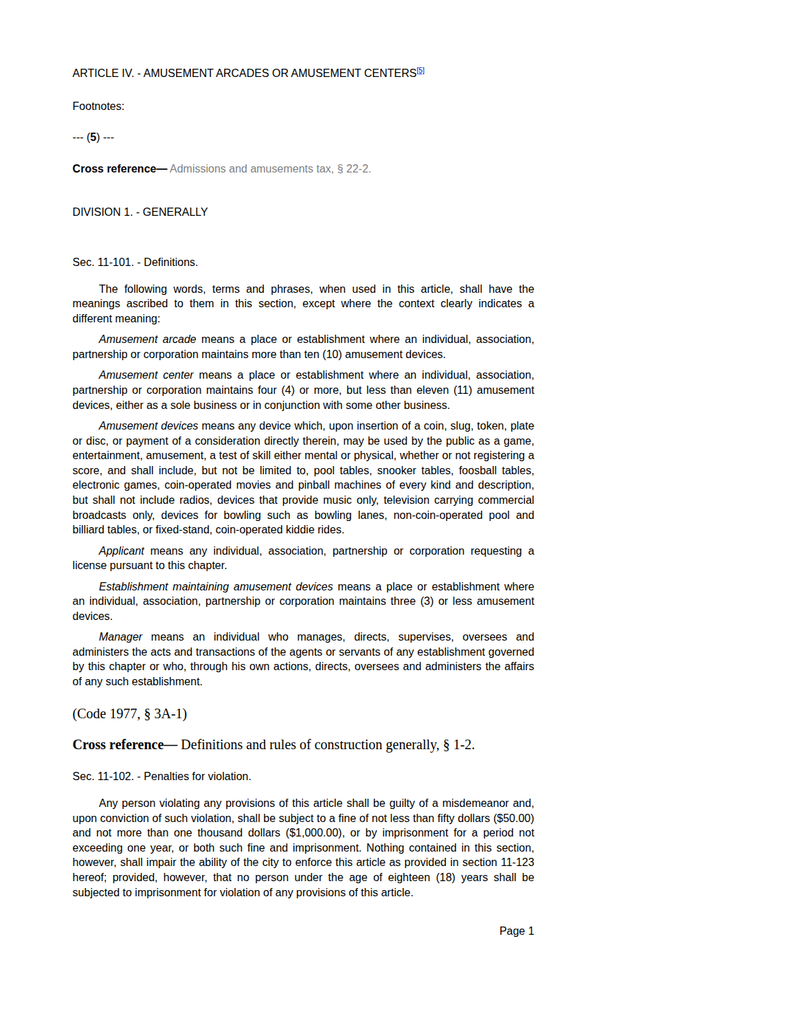ARTICLE IV. - AMUSEMENT ARCADES OR AMUSEMENT CENTERS[5]
Footnotes:
--- (5) ---
Cross reference— Admissions and amusements tax, § 22-2.
DIVISION 1. - GENERALLY
Sec. 11-101. - Definitions.
The following words, terms and phrases, when used in this article, shall have the meanings ascribed to them in this section, except where the context clearly indicates a different meaning:
Amusement arcade means a place or establishment where an individual, association, partnership or corporation maintains more than ten (10) amusement devices.
Amusement center means a place or establishment where an individual, association, partnership or corporation maintains four (4) or more, but less than eleven (11) amusement devices, either as a sole business or in conjunction with some other business.
Amusement devices means any device which, upon insertion of a coin, slug, token, plate or disc, or payment of a consideration directly therein, may be used by the public as a game, entertainment, amusement, a test of skill either mental or physical, whether or not registering a score, and shall include, but not be limited to, pool tables, snooker tables, foosball tables, electronic games, coin-operated movies and pinball machines of every kind and description, but shall not include radios, devices that provide music only, television carrying commercial broadcasts only, devices for bowling such as bowling lanes, non-coin-operated pool and billiard tables, or fixed-stand, coin-operated kiddie rides.
Applicant means any individual, association, partnership or corporation requesting a license pursuant to this chapter.
Establishment maintaining amusement devices means a place or establishment where an individual, association, partnership or corporation maintains three (3) or less amusement devices.
Manager means an individual who manages, directs, supervises, oversees and administers the acts and transactions of the agents or servants of any establishment governed by this chapter or who, through his own actions, directs, oversees and administers the affairs of any such establishment.
(Code 1977, § 3A-1)
Cross reference— Definitions and rules of construction generally, § 1-2.
Sec. 11-102. - Penalties for violation.
Any person violating any provisions of this article shall be guilty of a misdemeanor and, upon conviction of such violation, shall be subject to a fine of not less than fifty dollars ($50.00) and not more than one thousand dollars ($1,000.00), or by imprisonment for a period not exceeding one year, or both such fine and imprisonment. Nothing contained in this section, however, shall impair the ability of the city to enforce this article as provided in section 11-123 hereof; provided, however, that no person under the age of eighteen (18) years shall be subjected to imprisonment for violation of any provisions of this article.
Page 1